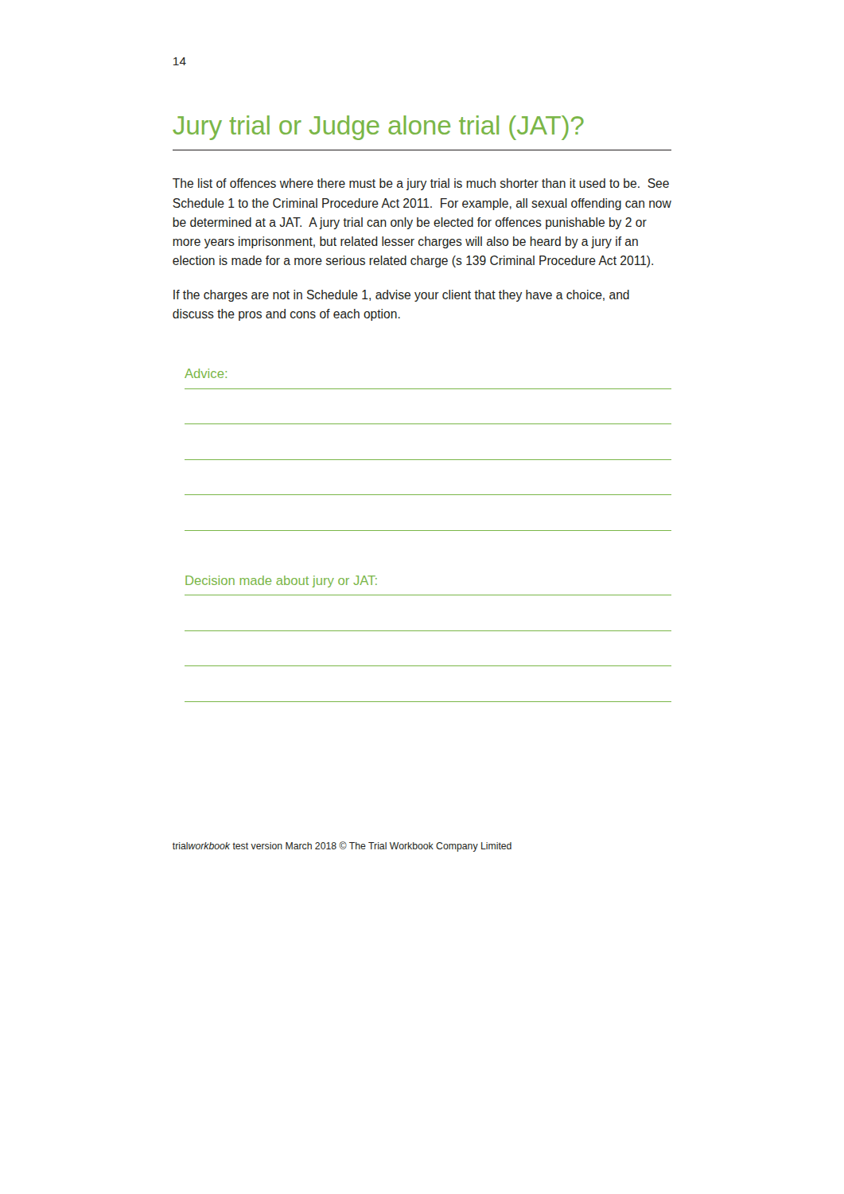14
Jury trial or Judge alone trial (JAT)?
The list of offences where there must be a jury trial is much shorter than it used to be. See Schedule 1 to the Criminal Procedure Act 2011. For example, all sexual offending can now be determined at a JAT. A jury trial can only be elected for offences punishable by 2 or more years imprisonment, but related lesser charges will also be heard by a jury if an election is made for a more serious related charge (s 139 Criminal Procedure Act 2011).
If the charges are not in Schedule 1, advise your client that they have a choice, and discuss the pros and cons of each option.
Advice:
Decision made about jury or JAT:
trialworkbook test version March 2018 © The Trial Workbook Company Limited